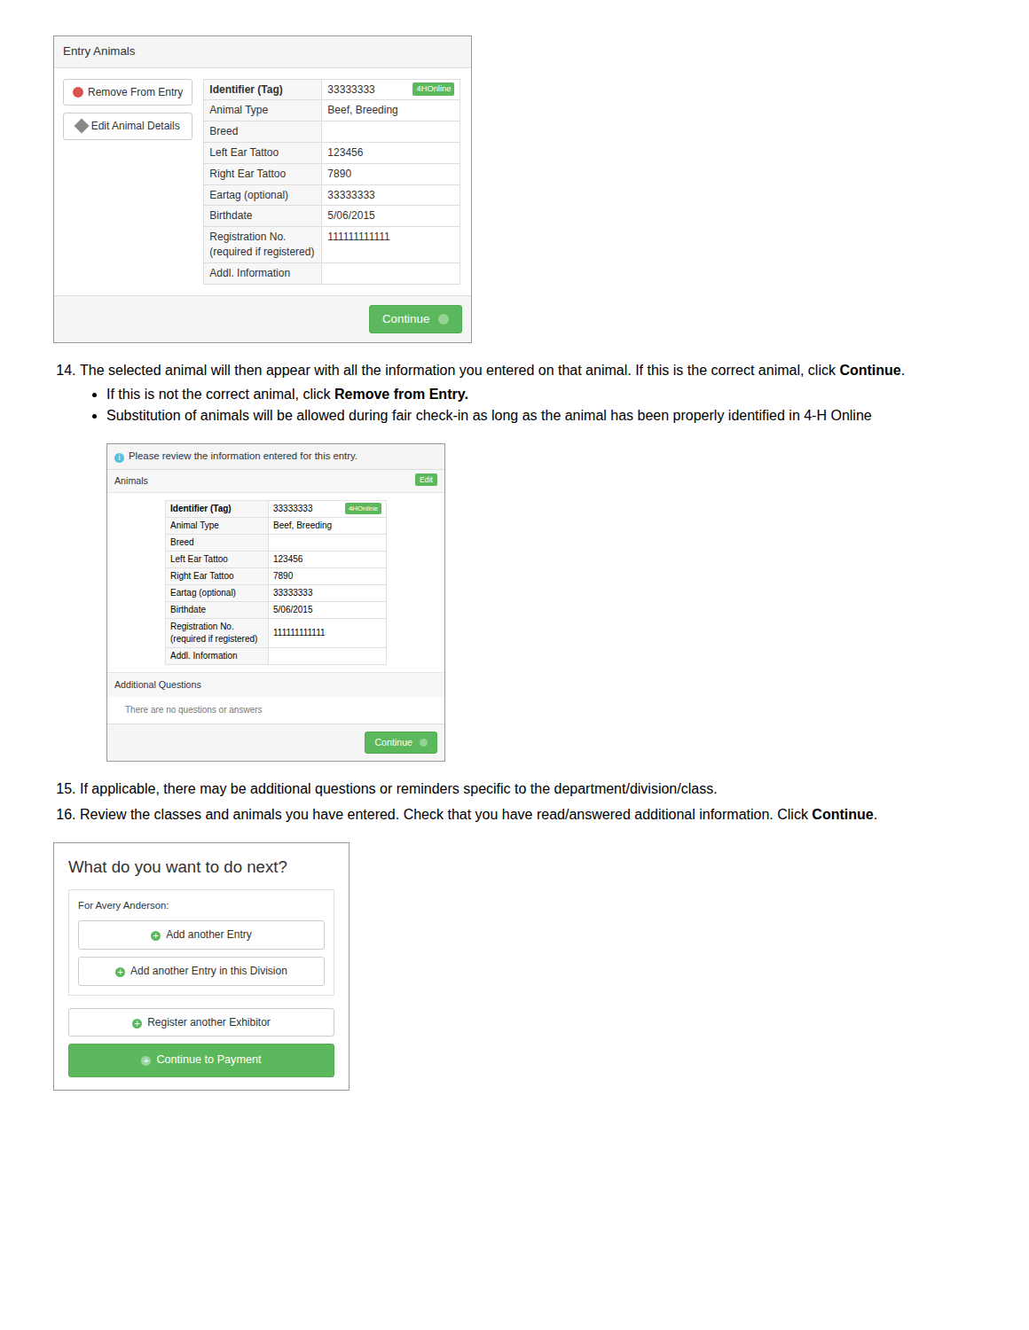Entry Animals
Remove From Entry
Edit Animal Details
| Identifier (Tag) | 33333333 4HOnline |
| Animal Type | Beef, Breeding |
| Breed | |
| Left Ear Tattoo | 123456 |
| Right Ear Tattoo | 7890 |
| Eartag (optional) | 33333333 |
| Birthdate | 5/06/2015 |
| Registration No. (required if registered) | 111111111111 |
| Addl. Information | |
Continue
The selected animal will then appear with all the information you entered on that animal. If this is the correct animal, click Continue.
If this is not the correct animal, click Remove from Entry.
Substitution of animals will be allowed during fair check-in as long as the animal has been properly identified in 4-H Online
i Please review the information entered for this entry.
Animals Edit
| Identifier (Tag) | 33333333 4HOnline |
| Animal Type | Beef, Breeding |
| Breed | |
| Left Ear Tattoo | 123456 |
| Right Ear Tattoo | 7890 |
| Eartag (optional) | 33333333 |
| Birthdate | 5/06/2015 |
| Registration No. (required if registered) | 111111111111 |
| Addl. Information | |
Additional Questions
There are no questions or answers
Continue
If applicable, there may be additional questions or reminders specific to the department/division/class.
Review the classes and animals you have entered. Check that you have read/answered additional information. Click Continue.
What do you want to do next?
For Avery Anderson:
+Add another Entry
+Add another Entry in this Division
+Register another Exhibitor
+Continue to Payment